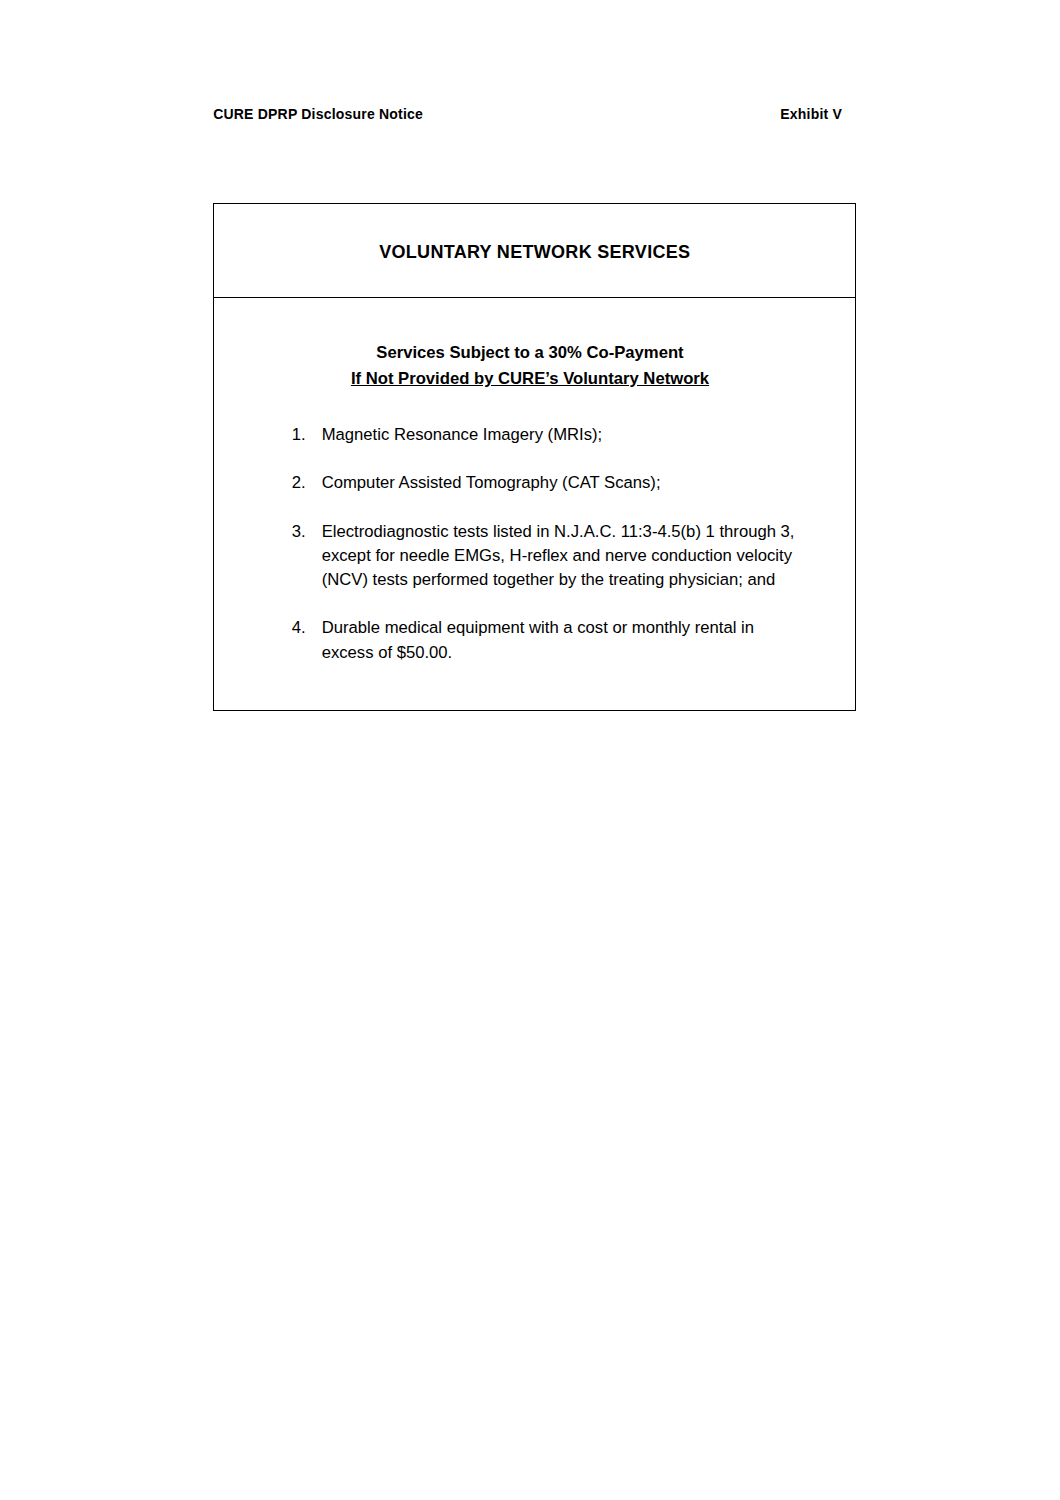CURE DPRP Disclosure Notice
Exhibit V
VOLUNTARY NETWORK SERVICES
Services Subject to a 30% Co-Payment
If Not Provided by CURE’s Voluntary Network
Magnetic Resonance Imagery (MRIs);
Computer Assisted Tomography (CAT Scans);
Electrodiagnostic tests listed in N.J.A.C. 11:3-4.5(b) 1 through 3, except for needle EMGs, H-reflex and nerve conduction velocity (NCV) tests performed together by the treating physician; and
Durable medical equipment with a cost or monthly rental in excess of $50.00.